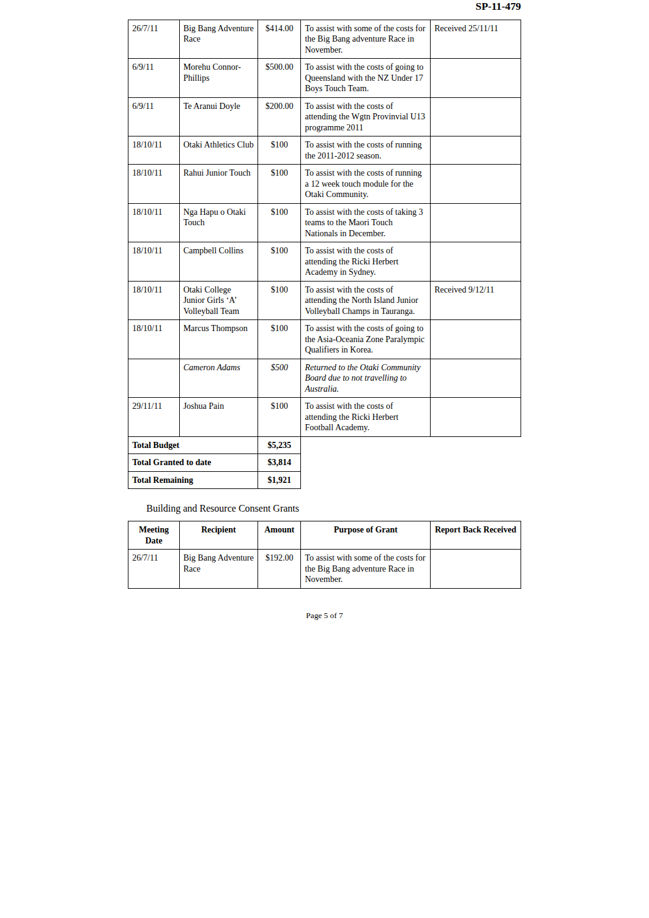SP-11-479
| 26/7/11 | Big Bang Adventure Race | $414.00 | To assist with some of the costs for the Big Bang adventure Race in November. | Received 25/11/11 |
| 6/9/11 | Morehu Connor-Phillips | $500.00 | To assist with the costs of going to Queensland with the NZ Under 17 Boys Touch Team. | |
| 6/9/11 | Te Aranui Doyle | $200.00 | To assist with the costs of attending the Wgtn Provinvial U13 programme 2011 | |
| 18/10/11 | Otaki Athletics Club | $100 | To assist with the costs of running the 2011-2012 season. | |
| 18/10/11 | Rahui Junior Touch | $100 | To assist with the costs of running a 12 week touch module for the Otaki Community. | |
| 18/10/11 | Nga Hapu o Otaki Touch | $100 | To assist with the costs of taking 3 teams to the Maori Touch Nationals in December. | |
| 18/10/11 | Campbell Collins | $100 | To assist with the costs of attending the Ricki Herbert Academy in Sydney. | |
| 18/10/11 | Otaki College Junior Girls ‘A’ Volleyball Team | $100 | To assist with the costs of attending the North Island Junior Volleyball Champs in Tauranga. | Received 9/12/11 |
| 18/10/11 | Marcus Thompson | $100 | To assist with the costs of going to the Asia-Oceania Zone Paralympic Qualifiers in Korea. | |
| | Cameron Adams | $500 | Returned to the Otaki Community Board due to not travelling to Australia. | |
| 29/11/11 | Joshua Pain | $100 | To assist with the costs of attending the Ricki Herbert Football Academy. | |
| Total Budget | $5,235 | | |
| Total Granted to date | $3,814 | | |
| Total Remaining | $1,921 | | |
Building and Resource Consent Grants
| Meeting Date | Recipient | Amount | Purpose of Grant | Report Back Received |
| --- | --- | --- | --- | --- |
| 26/7/11 | Big Bang Adventure Race | $192.00 | To assist with some of the costs for the Big Bang adventure Race in November. | |
Page 5 of 7